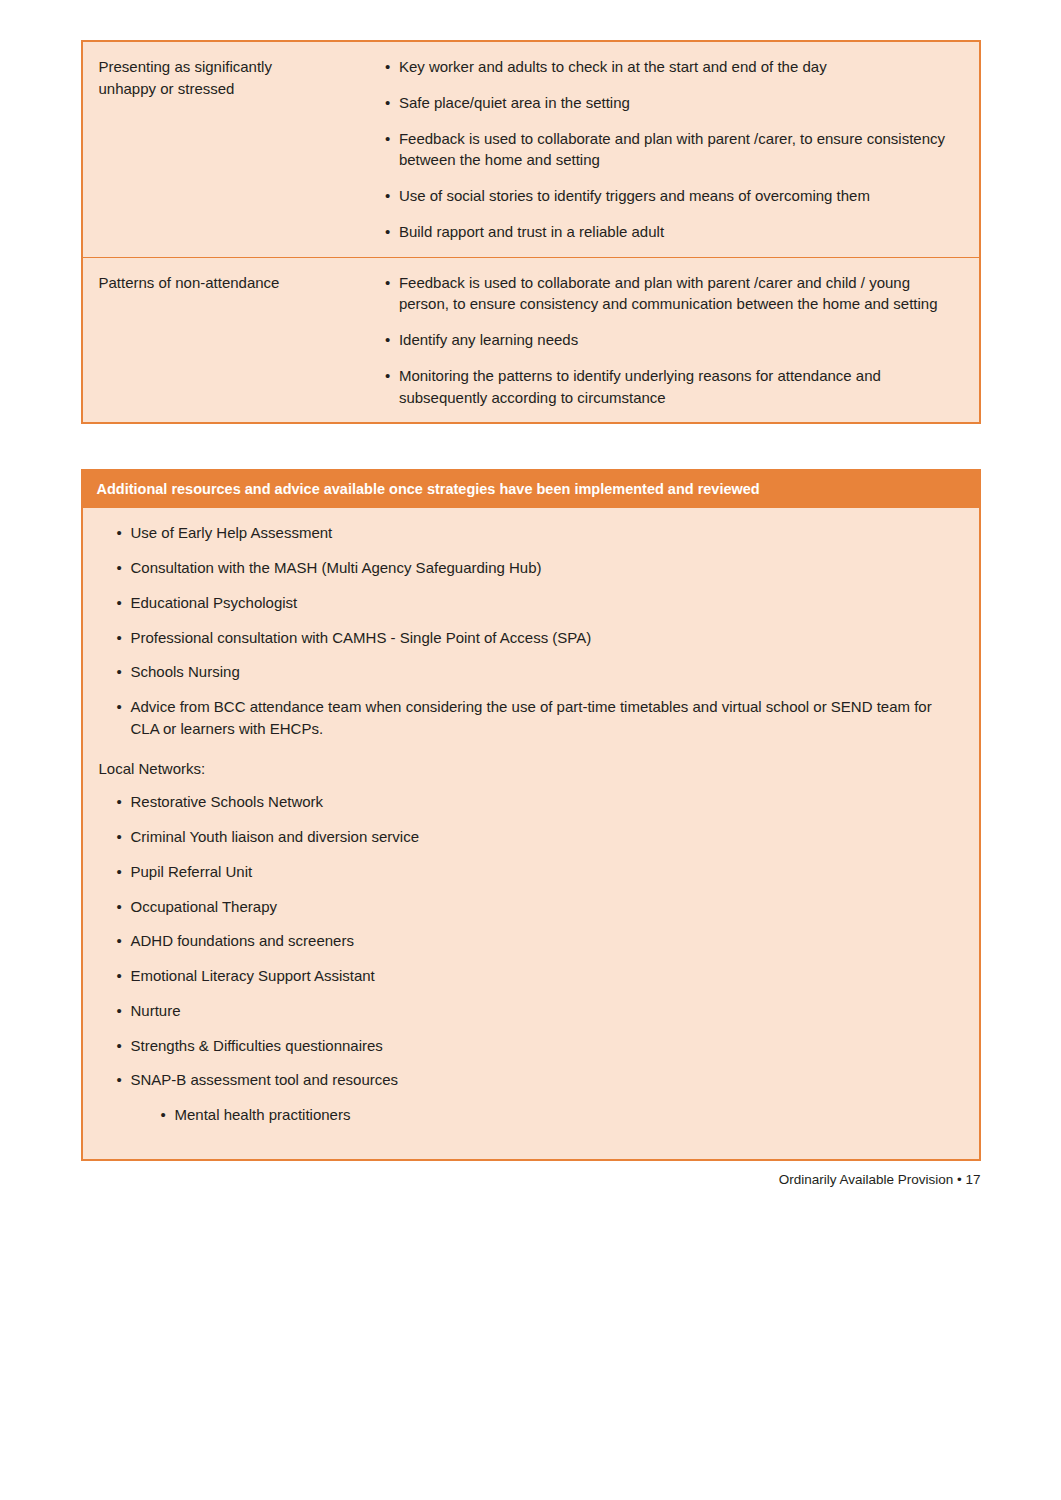| Presenting as significantly unhappy or stressed | Key worker and adults to check in at the start and end of the day Safe place/quiet area in the setting Feedback is used to collaborate and plan with parent /carer, to ensure consistency between the home and setting Use of social stories to identify triggers and means of overcoming them Build rapport and trust in a reliable adult |
| Patterns of non-attendance | Feedback is used to collaborate and plan with parent /carer and child / young person, to ensure consistency and communication between the home and setting Identify any learning needs Monitoring the patterns to identify underlying reasons for attendance and subsequently according to circumstance |
Additional resources and advice available once strategies have been implemented and reviewed
Use of Early Help Assessment
Consultation with the MASH (Multi Agency Safeguarding Hub)
Educational Psychologist
Professional consultation with CAMHS - Single Point of Access (SPA)
Schools Nursing
Advice from BCC attendance team when considering the use of part-time timetables and virtual school or SEND team for CLA or learners with EHCPs.
Local Networks:
Restorative Schools Network
Criminal Youth liaison and diversion service
Pupil Referral Unit
Occupational Therapy
ADHD foundations and screeners
Emotional Literacy Support Assistant
Nurture
Strengths & Difficulties questionnaires
SNAP-B assessment tool and resources
Mental health practitioners
Ordinarily Available Provision • 17